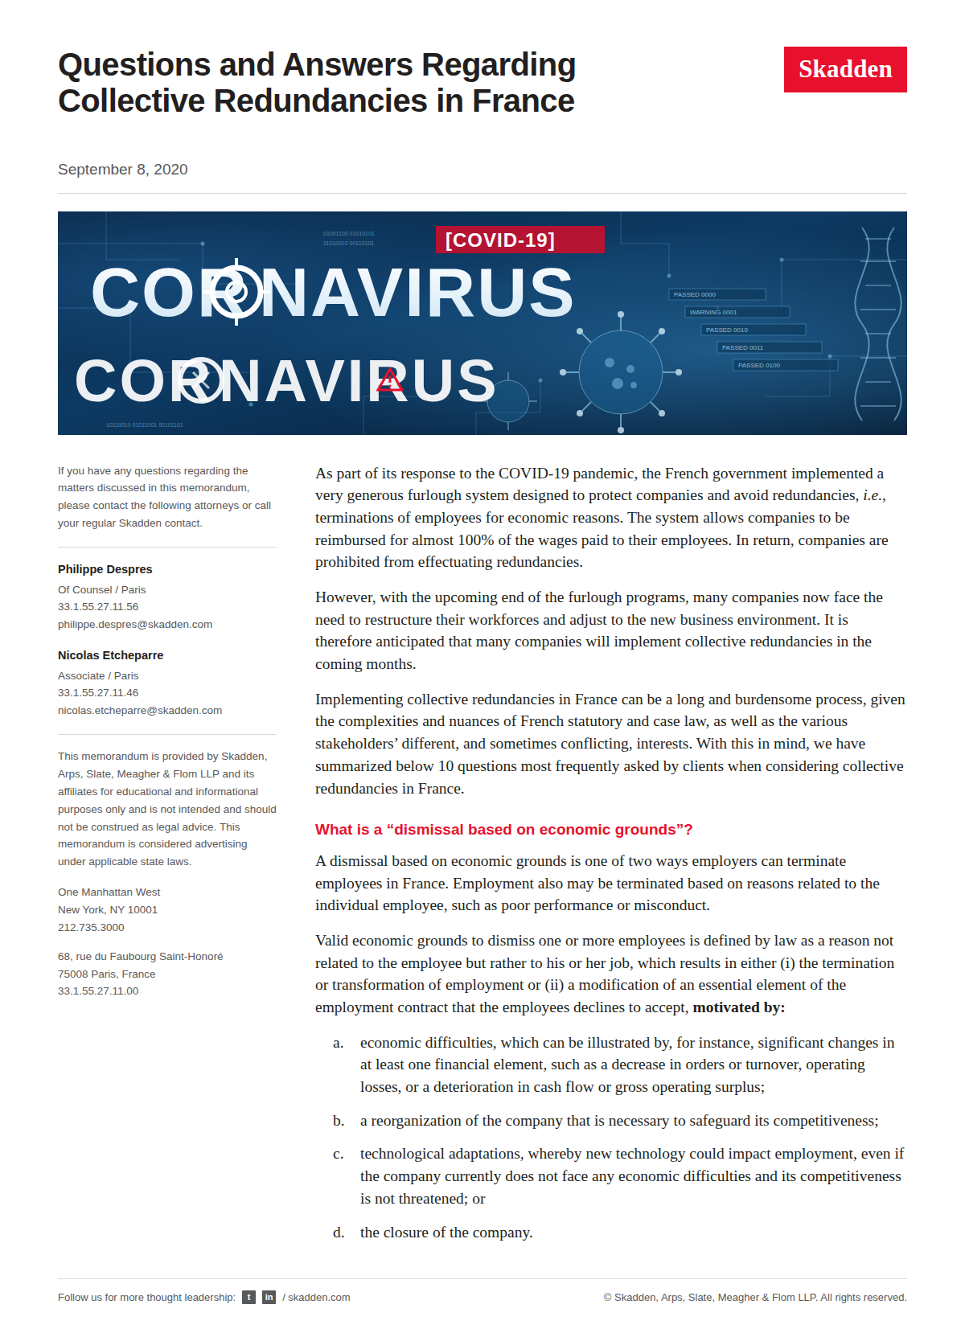Questions and Answers Regarding
Collective Redundancies in France
Skadden
September 8, 2020
PASSED 0000 WARNING 0001 PASSED 0010 PASSED 0011 PASSED 0100 [COVID-19] COR NAVIRUS COR NAVIRUS 01001100 01010101 11010010 00110101 10110010 01011001 00101101
If you have any questions regarding the matters discussed in this memorandum, please contact the following attorneys or call your regular Skadden contact.
Philippe Despres
Of Counsel / Paris
33.1.55.27.11.56
philippe.despres@skadden.com
Nicolas Etcheparre
Associate / Paris
33.1.55.27.11.46
nicolas.etcheparre@skadden.com
This memorandum is provided by Skadden, Arps, Slate, Meagher & Flom LLP and its affiliates for educational and informational purposes only and is not intended and should not be construed as legal advice. This memorandum is considered advertising under applicable state laws.
One Manhattan West
New York, NY 10001
212.735.3000
68, rue du Faubourg Saint-Honoré
75008 Paris, France
33.1.55.27.11.00
As part of its response to the COVID-19 pandemic, the French government implemented a very generous furlough system designed to protect companies and avoid redundancies, i.e., terminations of employees for economic reasons. The system allows companies to be reimbursed for almost 100% of the wages paid to their employees. In return, companies are prohibited from effectuating redundancies.
However, with the upcoming end of the furlough programs, many companies now face the need to restructure their workforces and adjust to the new business environment. It is therefore anticipated that many companies will implement collective redundancies in the coming months.
Implementing collective redundancies in France can be a long and burdensome process, given the complexities and nuances of French statutory and case law, as well as the various stakeholders’ different, and sometimes conflicting, interests. With this in mind, we have summarized below 10 questions most frequently asked by clients when considering collective redundancies in France.
What is a “dismissal based on economic grounds”?
A dismissal based on economic grounds is one of two ways employers can terminate employees in France. Employment also may be terminated based on reasons related to the individual employee, such as poor performance or misconduct.
Valid economic grounds to dismiss one or more employees is defined by law as a reason not related to the employee but rather to his or her job, which results in either (i) the termination or transformation of employment or (ii) a modification of an essential element of the employment contract that the employees declines to accept, motivated by:
economic difficulties, which can be illustrated by, for instance, significant changes in at least one financial element, such as a decrease in orders or turnover, operating losses, or a deterioration in cash flow or gross operating surplus;
a reorganization of the company that is necessary to safeguard its competitiveness;
technological adaptations, whereby new technology could impact employment, even if the company currently does not face any economic difficulties and its competitiveness is not threatened; or
the closure of the company.
Follow us for more thought leadership: t in / skadden.com
© Skadden, Arps, Slate, Meagher & Flom LLP. All rights reserved.